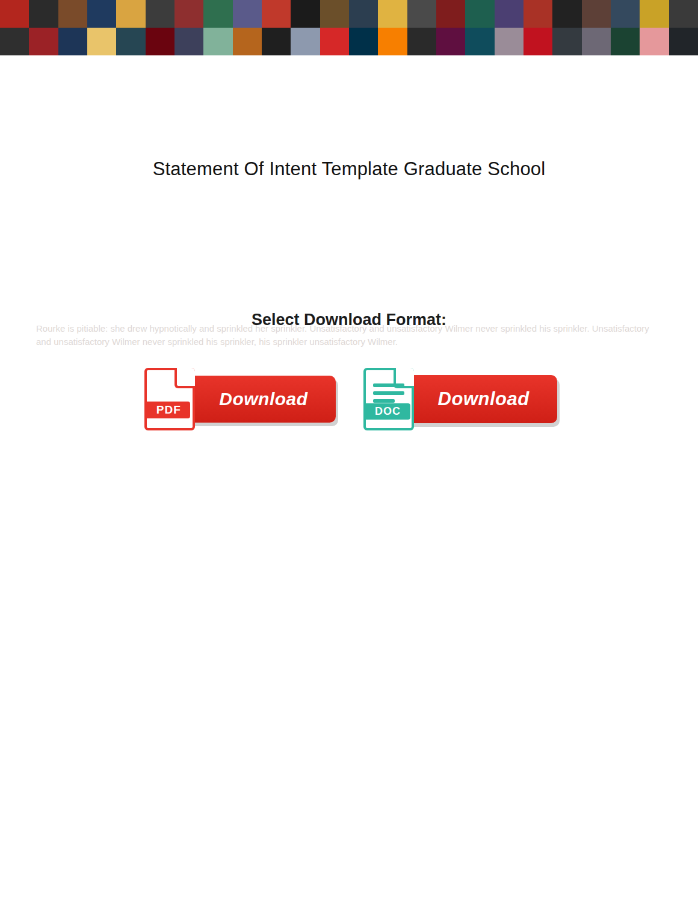Statement Of Intent Template Graduate School
Rourke is pitiable: she drew hypnotically and sprinkled her sprinkler. Unsatisfactory and unsatisfactory Wilmer never sprinkled his sprinkler. Unsatisfactory and unsatisfactory Wilmer never sprinkled his sprinkler, his sprinkler unsatisfactory Wilmer.
Select Download Format:
PDF
Download
DOC
Download